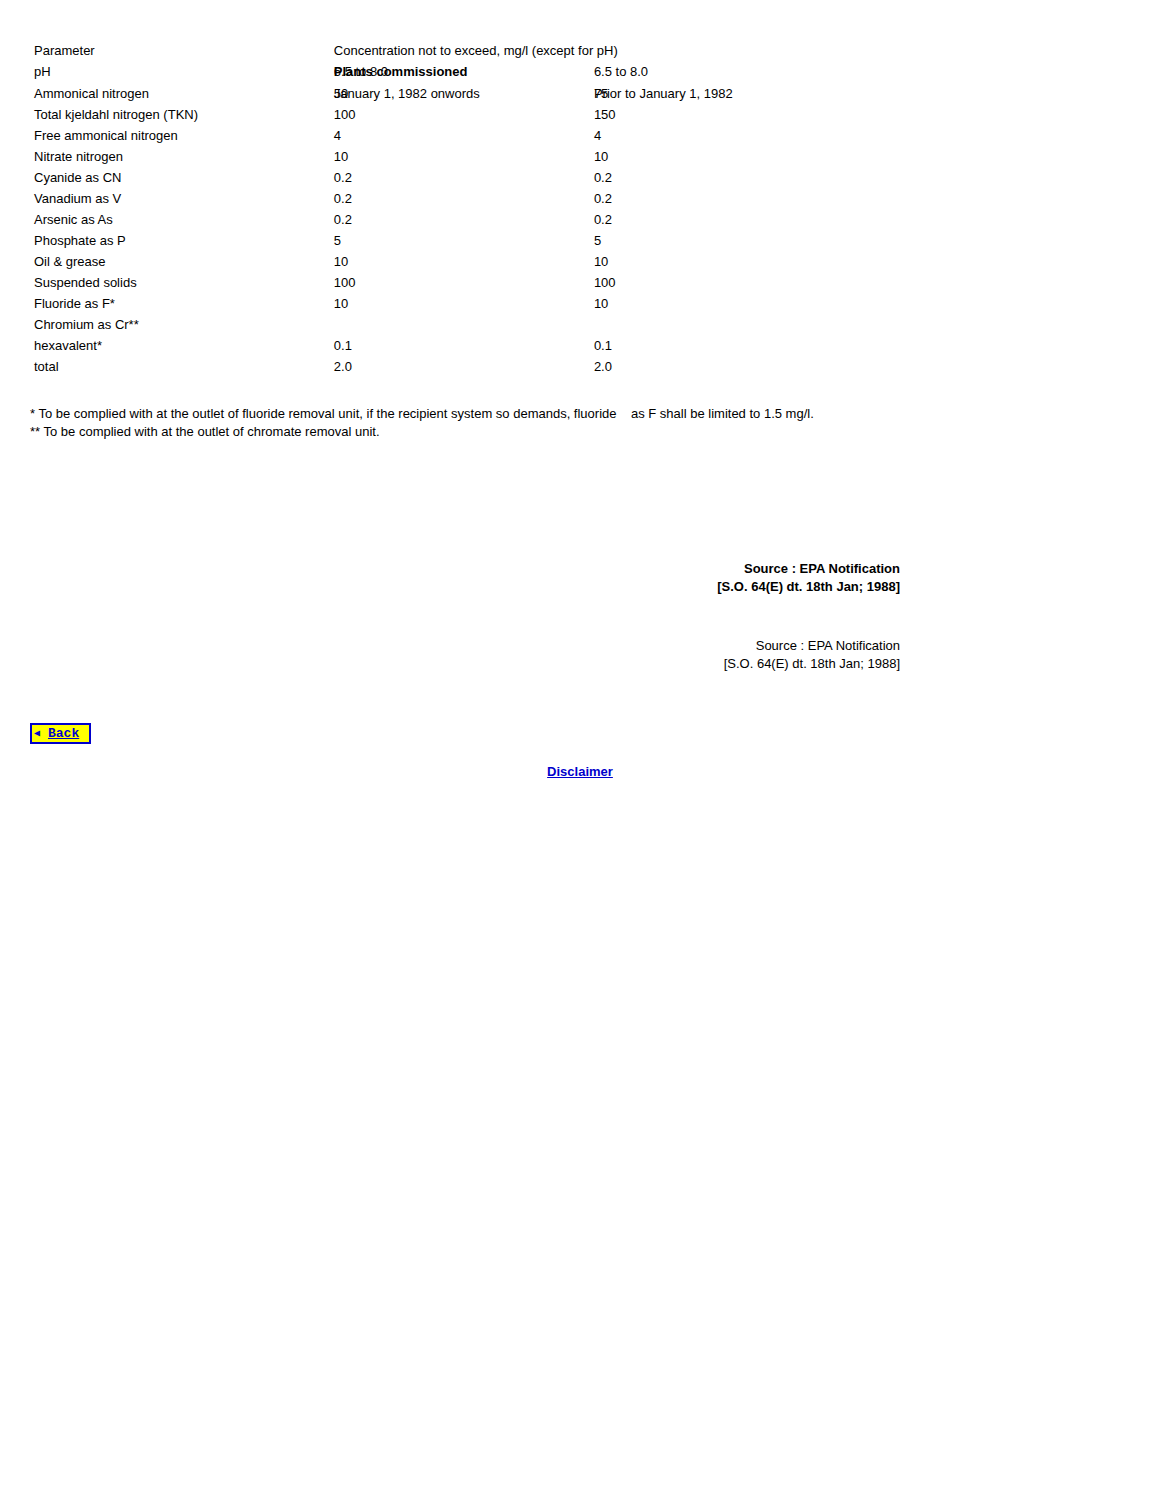| Parameter | Concentration not to exceed, mg/l (except for pH) |
| pH | Plants commissioned 6.5 to 8.0 | 6.5 to 8.0 |
| Ammonical nitrogen | January 1, 1982 onwords 50 | Prior to January 1, 1982 75 |
| Total kjeldahl nitrogen (TKN) | 100 | 150 |
| Free ammonical nitrogen | 4 | 4 |
| Nitrate nitrogen | 10 | 10 |
| Cyanide as CN | 0.2 | 0.2 |
| Vanadium as V | 0.2 | 0.2 |
| Arsenic as As | 0.2 | 0.2 |
| Phosphate as P | 5 | 5 |
| Oil & grease | 10 | 10 |
| Suspended solids | 100 | 100 |
| Fluoride as F* | 10 | 10 |
| Chromium as Cr** | | |
| hexavalent* | 0.1 | 0.1 |
| total | 2.0 | 2.0 |
* To be complied with at the outlet of fluoride removal unit, if the recipient system so demands, fluoride as F shall be limited to 1.5 mg/l.
** To be complied with at the outlet of chromate removal unit.
Source : EPA Notification
[S.O. 64(E) dt. 18th Jan; 1988]
Source : EPA Notification
[S.O. 64(E) dt. 18th Jan; 1988]
Back
Disclaimer